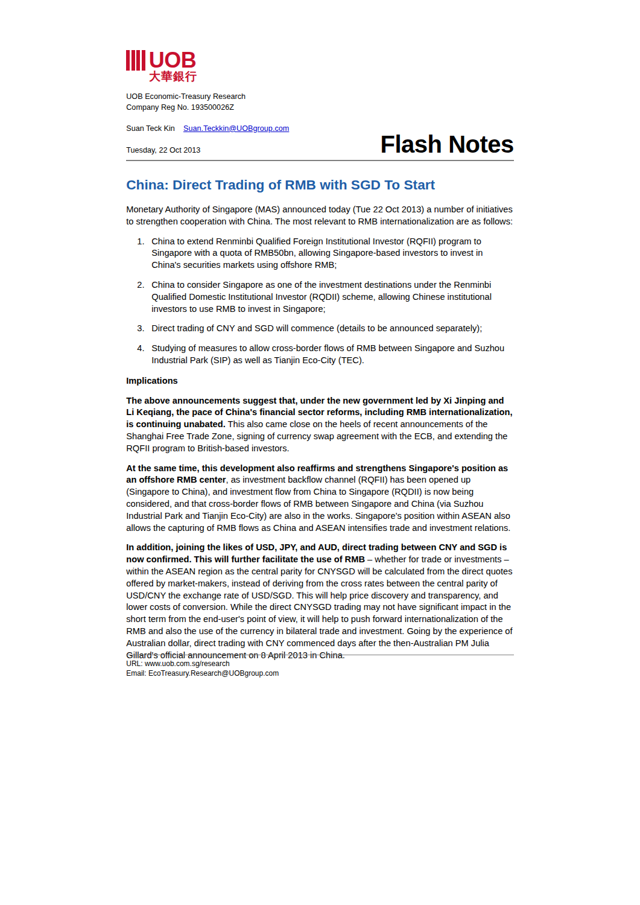UOB
大華銀行
UOB Economic-Treasury Research
Company Reg No. 193500026Z
Suan Teck Kin Suan.Teckkin@UOBgroup.com
Tuesday, 22 Oct 2013
Flash Notes
China: Direct Trading of RMB with SGD To Start
Monetary Authority of Singapore (MAS) announced today (Tue 22 Oct 2013) a number of initiatives to strengthen cooperation with China. The most relevant to RMB internationalization are as follows:
China to extend Renminbi Qualified Foreign Institutional Investor (RQFII) program to Singapore with a quota of RMB50bn, allowing Singapore-based investors to invest in China's securities markets using offshore RMB;
China to consider Singapore as one of the investment destinations under the Renminbi Qualified Domestic Institutional Investor (RQDII) scheme, allowing Chinese institutional investors to use RMB to invest in Singapore;
Direct trading of CNY and SGD will commence (details to be announced separately);
Studying of measures to allow cross-border flows of RMB between Singapore and Suzhou Industrial Park (SIP) as well as Tianjin Eco-City (TEC).
Implications
The above announcements suggest that, under the new government led by Xi Jinping and Li Keqiang, the pace of China's financial sector reforms, including RMB internationalization, is continuing unabated. This also came close on the heels of recent announcements of the Shanghai Free Trade Zone, signing of currency swap agreement with the ECB, and extending the RQFII program to British-based investors.
At the same time, this development also reaffirms and strengthens Singapore's position as an offshore RMB center, as investment backflow channel (RQFII) has been opened up (Singapore to China), and investment flow from China to Singapore (RQDII) is now being considered, and that cross-border flows of RMB between Singapore and China (via Suzhou Industrial Park and Tianjin Eco-City) are also in the works. Singapore's position within ASEAN also allows the capturing of RMB flows as China and ASEAN intensifies trade and investment relations.
In addition, joining the likes of USD, JPY, and AUD, direct trading between CNY and SGD is now confirmed. This will further facilitate the use of RMB – whether for trade or investments – within the ASEAN region as the central parity for CNYSGD will be calculated from the direct quotes offered by market-makers, instead of deriving from the cross rates between the central parity of USD/CNY the exchange rate of USD/SGD. This will help price discovery and transparency, and lower costs of conversion. While the direct CNYSGD trading may not have significant impact in the short term from the end-user's point of view, it will help to push forward internationalization of the RMB and also the use of the currency in bilateral trade and investment. Going by the experience of Australian dollar, direct trading with CNY commenced days after the then-Australian PM Julia Gillard's official announcement on 8 April 2013 in China.
URL: www.uob.com.sg/research
Email: EcoTreasury.Research@UOBgroup.com